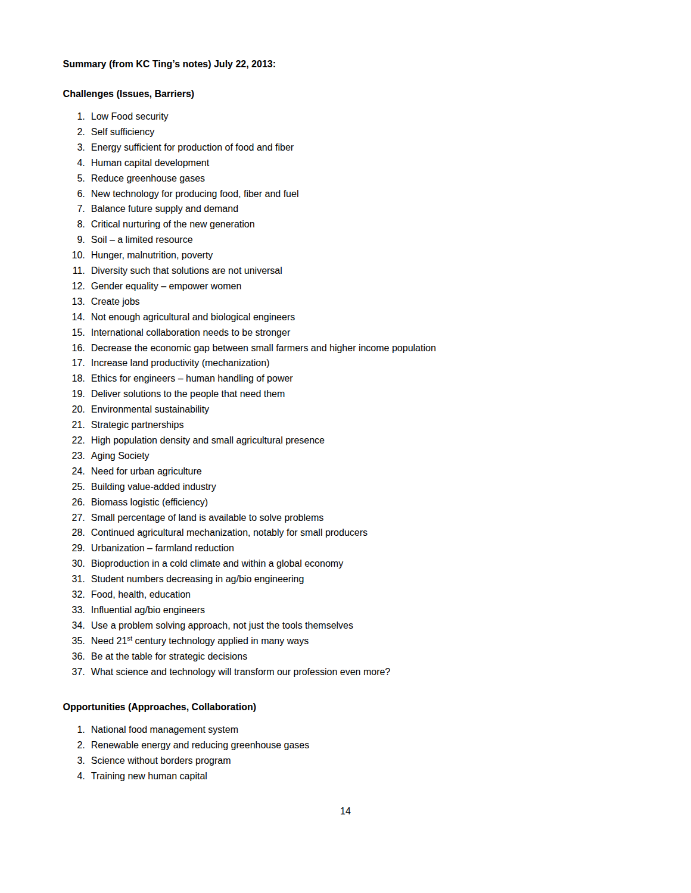Summary (from KC Ting’s notes) July 22, 2013:
Challenges (Issues, Barriers)
Low Food security
Self sufficiency
Energy sufficient for production of food and fiber
Human capital development
Reduce greenhouse gases
New technology for producing food, fiber and fuel
Balance future supply and demand
Critical nurturing of the new generation
Soil – a limited resource
Hunger, malnutrition, poverty
Diversity such that solutions are not universal
Gender equality – empower women
Create jobs
Not enough agricultural and biological engineers
International collaboration needs to be stronger
Decrease the economic gap between small farmers and higher income population
Increase land productivity (mechanization)
Ethics for engineers – human handling of power
Deliver solutions to the people that need them
Environmental sustainability
Strategic partnerships
High population density and small agricultural presence
Aging Society
Need for urban agriculture
Building value-added industry
Biomass logistic (efficiency)
Small percentage of land is available to solve problems
Continued agricultural mechanization, notably for small producers
Urbanization – farmland reduction
Bioproduction in a cold climate and within a global economy
Student numbers decreasing in ag/bio engineering
Food, health, education
Influential ag/bio engineers
Use a problem solving approach, not just the tools themselves
Need 21st century technology applied in many ways
Be at the table for strategic decisions
What science and technology will transform our profession even more?
Opportunities (Approaches, Collaboration)
National food management system
Renewable energy and reducing greenhouse gases
Science without borders program
Training new human capital
14